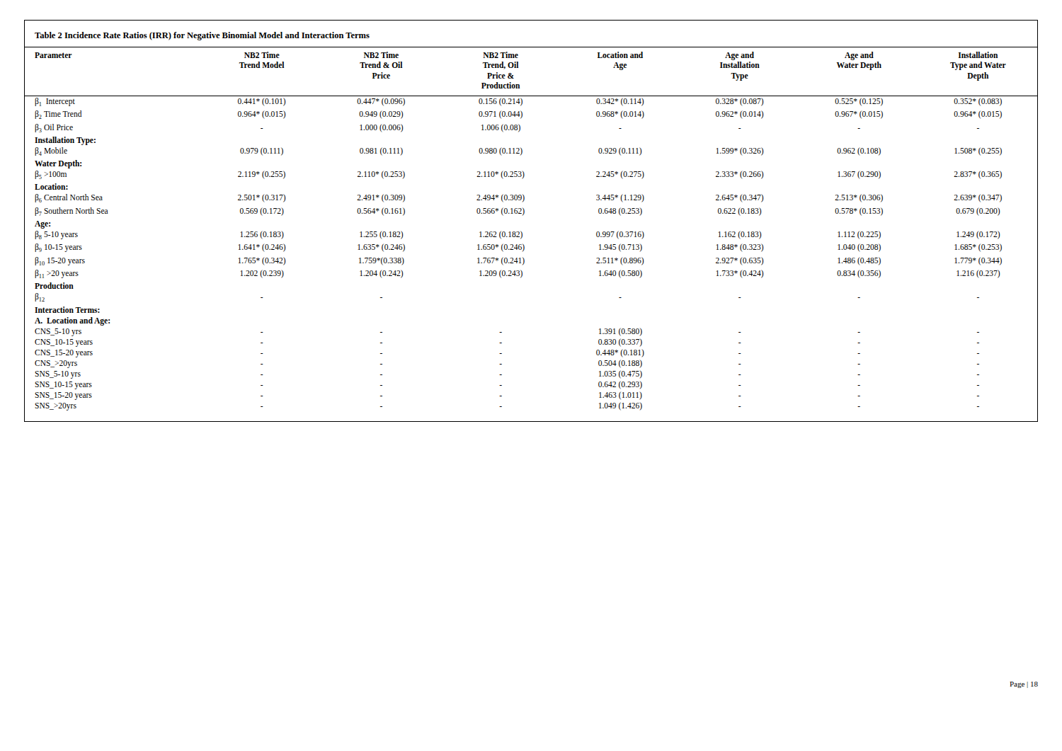Table 2 Incidence Rate Ratios (IRR) for Negative Binomial Model and Interaction Terms
| Parameter | NB2 Time Trend Model | NB2 Time Trend & Oil Price | NB2 Time Trend, Oil Price & Production | Location and Age | Age and Installation Type | Age and Water Depth | Installation Type and Water Depth |
| --- | --- | --- | --- | --- | --- | --- | --- |
| β 1 Intercept | 0.441* (0.101) | 0.447* (0.096) | 0.156 (0.214) | 0.342* (0.114) | 0.328* (0.087) | 0.525* (0.125) | 0.352* (0.083) |
| β 2 Time Trend | 0.964* (0.015) | 0.949 (0.029) | 0.971 (0.044) | 0.968* (0.014) | 0.962* (0.014) | 0.967* (0.015) | 0.964* (0.015) |
| β 3 Oil Price | - | 1.000 (0.006) | 1.006 (0.08) | - | - | - | - |
| Installation Type: | | | | | | | |
| β 4 Mobile | 0.979 (0.111) | 0.981 (0.111) | 0.980 (0.112) | 0.929 (0.111) | 1.599* (0.326) | 0.962 (0.108) | 1.508* (0.255) |
| Water Depth: | | | | | | | |
| β 5 >100m | 2.119* (0.255) | 2.110* (0.253) | 2.110* (0.253) | 2.245* (0.275) | 2.333* (0.266) | 1.367 (0.290) | 2.837* (0.365) |
| Location: | | | | | | | |
| β 6 Central North Sea | 2.501* (0.317) | 2.491* (0.309) | 2.494* (0.309) | 3.445* (1.129) | 2.645* (0.347) | 2.513* (0.306) | 2.639* (0.347) |
| β 7 Southern North Sea | 0.569 (0.172) | 0.564* (0.161) | 0.566* (0.162) | 0.648 (0.253) | 0.622 (0.183) | 0.578* (0.153) | 0.679 (0.200) |
| Age: | | | | | | | |
| β 8 5-10 years | 1.256 (0.183) | 1.255 (0.182) | 1.262 (0.182) | 0.997 (0.3716) | 1.162 (0.183) | 1.112 (0.225) | 1.249 (0.172) |
| β 9 10-15 years | 1.641* (0.246) | 1.635* (0.246) | 1.650* (0.246) | 1.945 (0.713) | 1.848* (0.323) | 1.040 (0.208) | 1.685* (0.253) |
| β 10 15-20 years | 1.765* (0.342) | 1.759*(0.338) | 1.767* (0.241) | 2.511* (0.896) | 2.927* (0.635) | 1.486 (0.485) | 1.779* (0.344) |
| β 11 >20 years | 1.202 (0.239) | 1.204 (0.242) | 1.209 (0.243) | 1.640 (0.580) | 1.733* (0.424) | 0.834 (0.356) | 1.216 (0.237) |
| Production | | | | | | | |
| β 12 | - | - | | - | - | - | - |
| Interaction Terms: | | | | | | | |
| A. Location and Age: | | | | | | | |
| CNS_5-10 yrs | - | - | - | 1.391 (0.580) | - | - | - |
| CNS_10-15 years | - | - | - | 0.830 (0.337) | - | - | - |
| CNS_15-20 years | - | - | - | 0.448* (0.181) | - | - | - |
| CNS_>20yrs | - | - | - | 0.504 (0.188) | - | - | - |
| SNS_5-10 yrs | - | - | - | 1.035 (0.475) | - | - | - |
| SNS_10-15 years | - | - | - | 0.642 (0.293) | - | - | - |
| SNS_15-20 years | - | - | - | 1.463 (1.011) | - | - | - |
| SNS_>20yrs | - | - | - | 1.049 (1.426) | - | - | - |
Page | 18